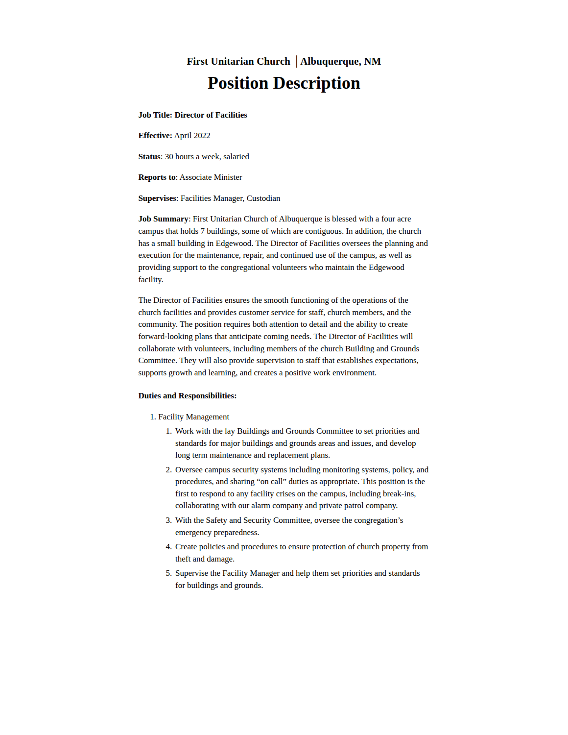First Unitarian Church │Albuquerque, NM
Position Description
Job Title: Director of Facilities
Effective: April 2022
Status: 30 hours a week, salaried
Reports to: Associate Minister
Supervises: Facilities Manager, Custodian
Job Summary: First Unitarian Church of Albuquerque is blessed with a four acre campus that holds 7 buildings, some of which are contiguous. In addition, the church has a small building in Edgewood. The Director of Facilities oversees the planning and execution for the maintenance, repair, and continued use of the campus, as well as providing support to the congregational volunteers who maintain the Edgewood facility.
The Director of Facilities ensures the smooth functioning of the operations of the church facilities and provides customer service for staff, church members, and the community. The position requires both attention to detail and the ability to create forward-looking plans that anticipate coming needs. The Director of Facilities will collaborate with volunteers, including members of the church Building and Grounds Committee. They will also provide supervision to staff that establishes expectations, supports growth and learning, and creates a positive work environment.
Duties and Responsibilities:
Facility Management
Work with the lay Buildings and Grounds Committee to set priorities and standards for major buildings and grounds areas and issues, and develop long term maintenance and replacement plans.
Oversee campus security systems including monitoring systems, policy, and procedures, and sharing “on call” duties as appropriate. This position is the first to respond to any facility crises on the campus, including break-ins, collaborating with our alarm company and private patrol company.
With the Safety and Security Committee, oversee the congregation’s emergency preparedness.
Create policies and procedures to ensure protection of church property from theft and damage.
Supervise the Facility Manager and help them set priorities and standards for buildings and grounds.